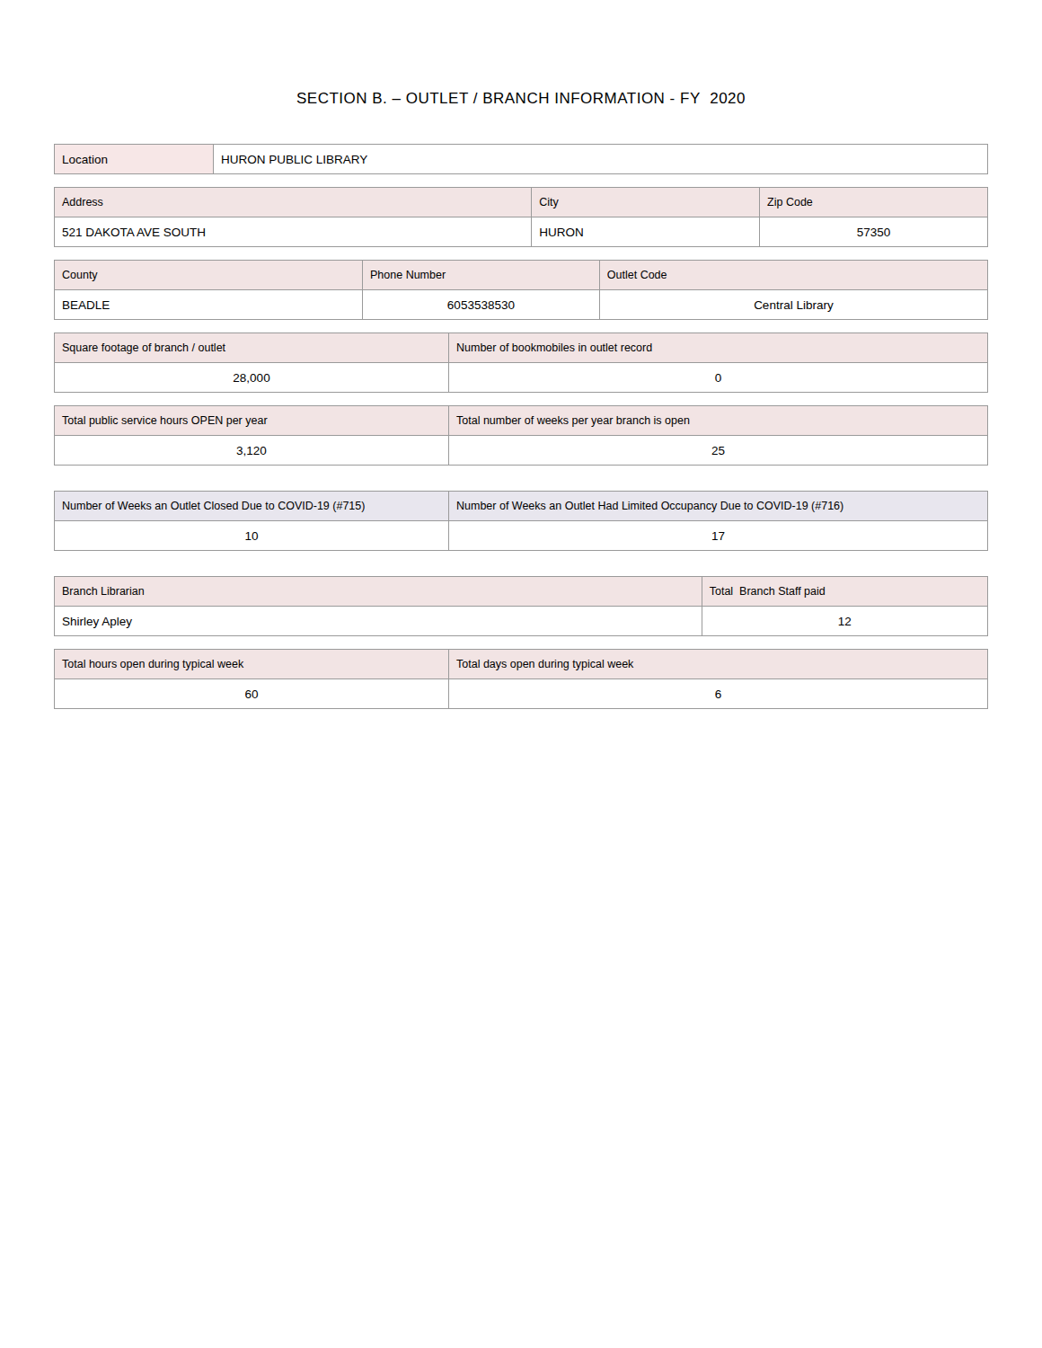SECTION B. – OUTLET / BRANCH INFORMATION - FY 2020
| Location | HURON PUBLIC LIBRARY |
| Address | City | Zip Code |
| 521 DAKOTA AVE SOUTH | HURON | 57350 |
| County | Phone Number | Outlet Code |
| BEADLE | 6053538530 | Central Library |
| Square footage of branch / outlet | Number of bookmobiles in outlet record |
| 28,000 | 0 |
| Total public service hours OPEN per year | Total number of weeks per year branch is open |
| 3,120 | 25 |
| Number of Weeks an Outlet Closed Due to COVID-19 (#715) | Number of Weeks an Outlet Had Limited Occupancy Due to COVID-19 (#716) |
| 10 | 17 |
| Branch Librarian | Total Branch Staff paid |
| Shirley Apley | 12 |
| Total hours open during typical week | Total days open during typical week |
| 60 | 6 |